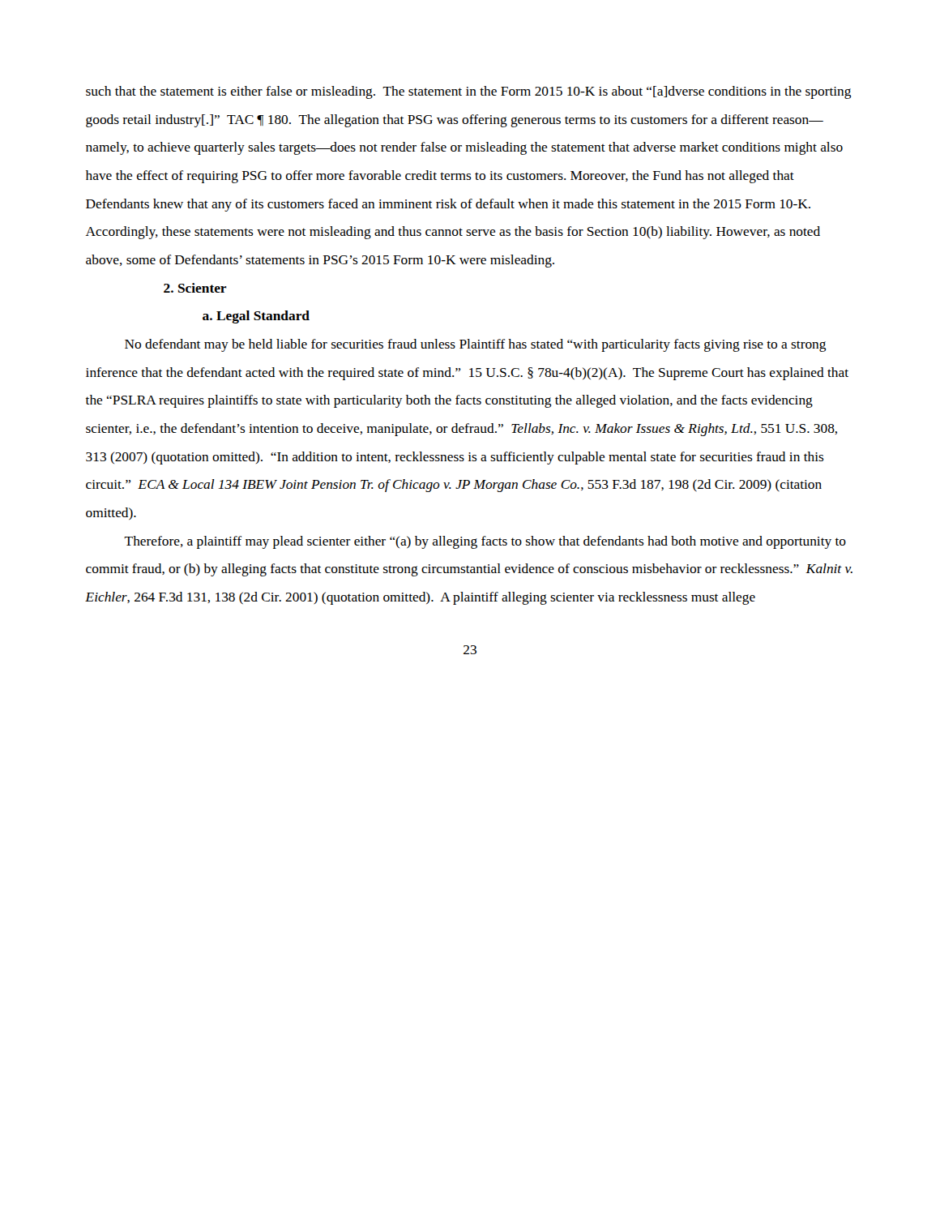such that the statement is either false or misleading. The statement in the Form 2015 10-K is about “[a]dverse conditions in the sporting goods retail industry[.]” TAC ¶ 180. The allegation that PSG was offering generous terms to its customers for a different reason—namely, to achieve quarterly sales targets—does not render false or misleading the statement that adverse market conditions might also have the effect of requiring PSG to offer more favorable credit terms to its customers. Moreover, the Fund has not alleged that Defendants knew that any of its customers faced an imminent risk of default when it made this statement in the 2015 Form 10-K. Accordingly, these statements were not misleading and thus cannot serve as the basis for Section 10(b) liability. However, as noted above, some of Defendants’ statements in PSG’s 2015 Form 10-K were misleading.
2. Scienter
a. Legal Standard
No defendant may be held liable for securities fraud unless Plaintiff has stated “with particularity facts giving rise to a strong inference that the defendant acted with the required state of mind.” 15 U.S.C. § 78u-4(b)(2)(A). The Supreme Court has explained that the “PSLRA requires plaintiffs to state with particularity both the facts constituting the alleged violation, and the facts evidencing scienter, i.e., the defendant’s intention to deceive, manipulate, or defraud.” Tellabs, Inc. v. Makor Issues & Rights, Ltd., 551 U.S. 308, 313 (2007) (quotation omitted). “In addition to intent, recklessness is a sufficiently culpable mental state for securities fraud in this circuit.” ECA & Local 134 IBEW Joint Pension Tr. of Chicago v. JP Morgan Chase Co., 553 F.3d 187, 198 (2d Cir. 2009) (citation omitted).
Therefore, a plaintiff may plead scienter either “(a) by alleging facts to show that defendants had both motive and opportunity to commit fraud, or (b) by alleging facts that constitute strong circumstantial evidence of conscious misbehavior or recklessness.” Kalnit v. Eichler, 264 F.3d 131, 138 (2d Cir. 2001) (quotation omitted). A plaintiff alleging scienter via recklessness must allege
23